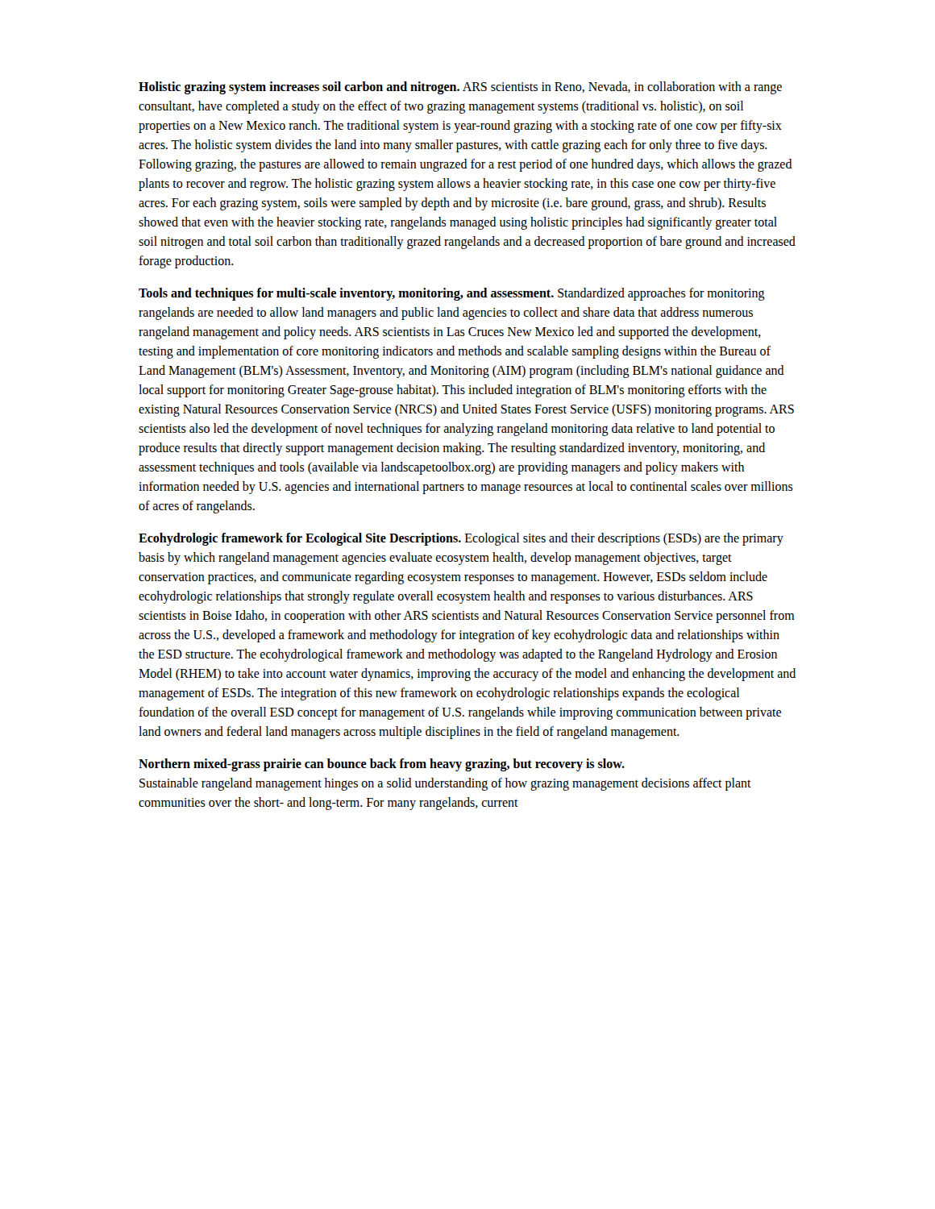Holistic grazing system increases soil carbon and nitrogen. ARS scientists in Reno, Nevada, in collaboration with a range consultant, have completed a study on the effect of two grazing management systems (traditional vs. holistic), on soil properties on a New Mexico ranch. The traditional system is year-round grazing with a stocking rate of one cow per fifty-six acres. The holistic system divides the land into many smaller pastures, with cattle grazing each for only three to five days. Following grazing, the pastures are allowed to remain ungrazed for a rest period of one hundred days, which allows the grazed plants to recover and regrow. The holistic grazing system allows a heavier stocking rate, in this case one cow per thirty-five acres. For each grazing system, soils were sampled by depth and by microsite (i.e. bare ground, grass, and shrub). Results showed that even with the heavier stocking rate, rangelands managed using holistic principles had significantly greater total soil nitrogen and total soil carbon than traditionally grazed rangelands and a decreased proportion of bare ground and increased forage production.
Tools and techniques for multi-scale inventory, monitoring, and assessment. Standardized approaches for monitoring rangelands are needed to allow land managers and public land agencies to collect and share data that address numerous rangeland management and policy needs. ARS scientists in Las Cruces New Mexico led and supported the development, testing and implementation of core monitoring indicators and methods and scalable sampling designs within the Bureau of Land Management (BLM's) Assessment, Inventory, and Monitoring (AIM) program (including BLM's national guidance and local support for monitoring Greater Sage-grouse habitat). This included integration of BLM's monitoring efforts with the existing Natural Resources Conservation Service (NRCS) and United States Forest Service (USFS) monitoring programs. ARS scientists also led the development of novel techniques for analyzing rangeland monitoring data relative to land potential to produce results that directly support management decision making. The resulting standardized inventory, monitoring, and assessment techniques and tools (available via landscapetoolbox.org) are providing managers and policy makers with information needed by U.S. agencies and international partners to manage resources at local to continental scales over millions of acres of rangelands.
Ecohydrologic framework for Ecological Site Descriptions. Ecological sites and their descriptions (ESDs) are the primary basis by which rangeland management agencies evaluate ecosystem health, develop management objectives, target conservation practices, and communicate regarding ecosystem responses to management. However, ESDs seldom include ecohydrologic relationships that strongly regulate overall ecosystem health and responses to various disturbances. ARS scientists in Boise Idaho, in cooperation with other ARS scientists and Natural Resources Conservation Service personnel from across the U.S., developed a framework and methodology for integration of key ecohydrologic data and relationships within the ESD structure. The ecohydrological framework and methodology was adapted to the Rangeland Hydrology and Erosion Model (RHEM) to take into account water dynamics, improving the accuracy of the model and enhancing the development and management of ESDs. The integration of this new framework on ecohydrologic relationships expands the ecological foundation of the overall ESD concept for management of U.S. rangelands while improving communication between private land owners and federal land managers across multiple disciplines in the field of rangeland management.
Northern mixed-grass prairie can bounce back from heavy grazing, but recovery is slow.
Sustainable rangeland management hinges on a solid understanding of how grazing management decisions affect plant communities over the short- and long-term. For many rangelands, current